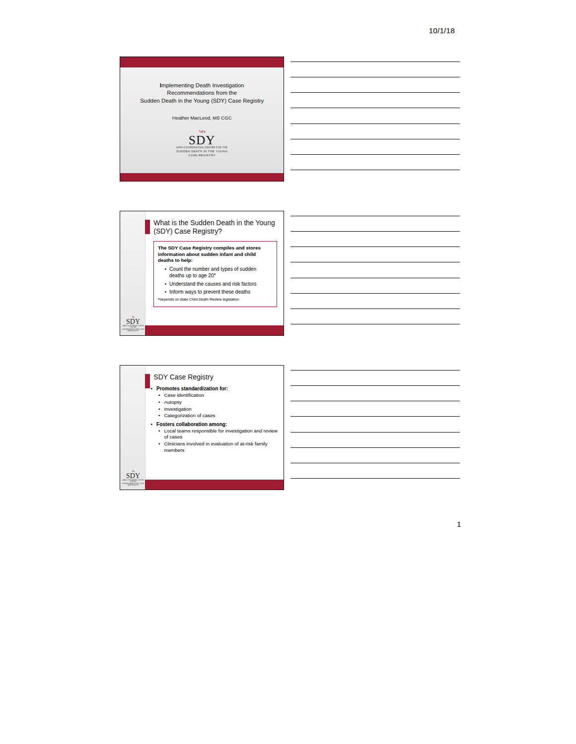10/1/18
Implementing Death Investigation
Recommendations from the
Sudden Death in the Young (SDY) Case Registry
Heather MacLeod, MS CGC
⤷⤷
SDY
Data Coordinating Center for the
Sudden Death in the Young
Case Registry
What is the Sudden Death in the Young (SDY) Case Registry?
The SDY Case Registry compiles and stores information about sudden infant and child deaths to help:
Count the number and types of sudden deaths up to age 20*
Understand the causes and risk factors
Inform ways to prevent these deaths
*depends on state Child Death Review legislation
⤷
SDY
Data Coordinating Center for the
Sudden Death in the Young
Case Registry
SDY Case Registry
Promotes standardization for:
Case identification
Autopsy
Investigation
Categorization of cases
Fosters collaboration among:
Local teams responsible for investigation and review of cases
Clinicians involved in evaluation of at-risk family members
⤷
SDY
Data Coordinating Center for the
Sudden Death in the Young
Case Registry
1